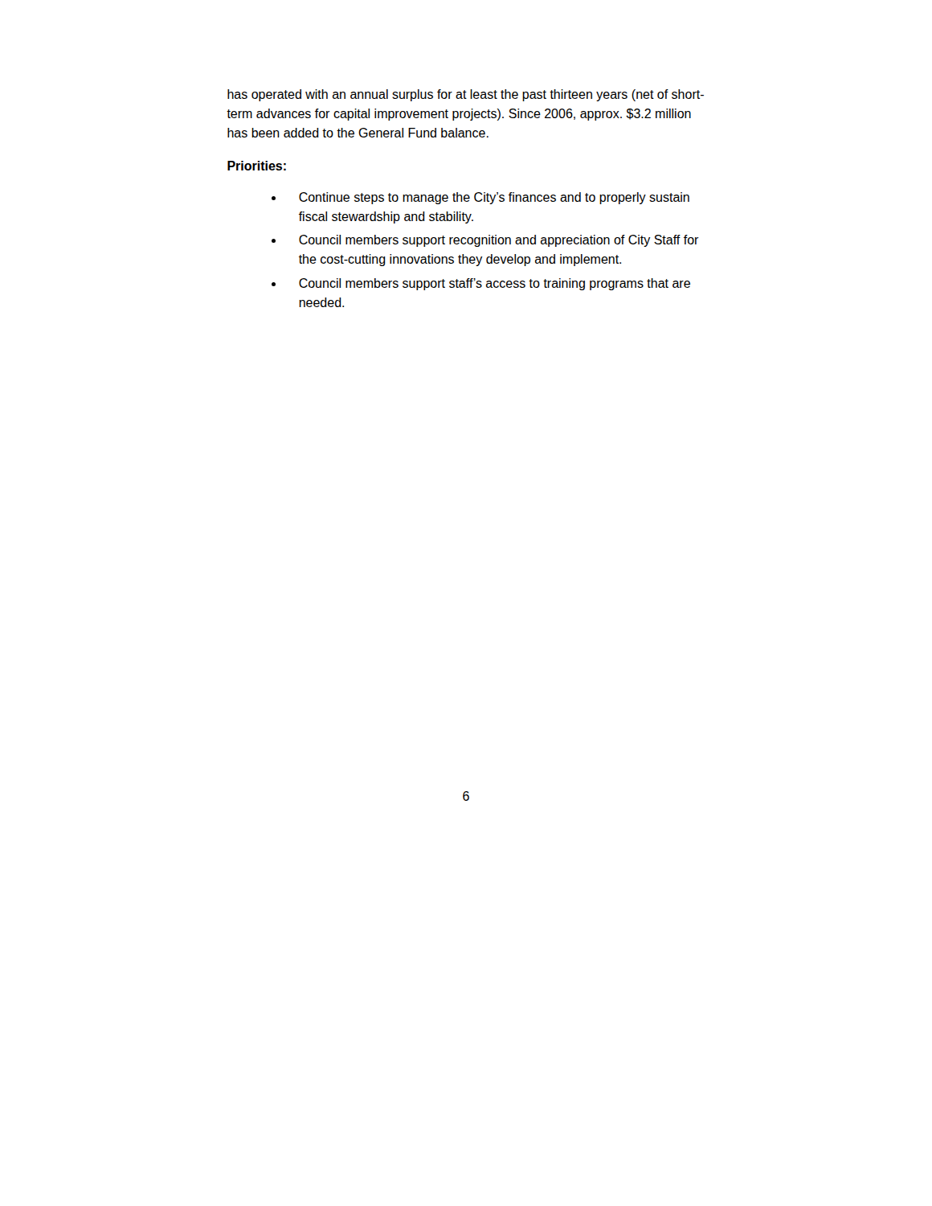has operated with an annual surplus for at least the past thirteen years (net of short-term advances for capital improvement projects). Since 2006, approx. $3.2 million has been added to the General Fund balance.
Priorities:
Continue steps to manage the City’s finances and to properly sustain fiscal stewardship and stability.
Council members support recognition and appreciation of City Staff for the cost-cutting innovations they develop and implement.
Council members support staff’s access to training programs that are needed.
6